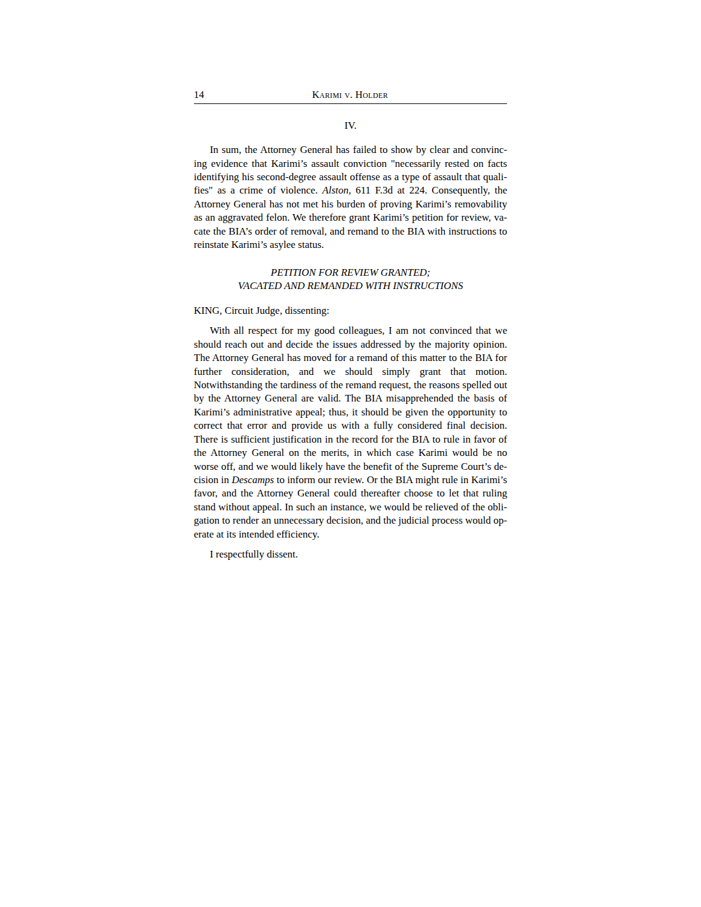14 Karimi v. Holder
IV.
In sum, the Attorney General has failed to show by clear and convincing evidence that Karimi’s assault conviction "necessarily rested on facts identifying his second-degree assault offense as a type of assault that qualifies" as a crime of violence. Alston, 611 F.3d at 224. Consequently, the Attorney General has not met his burden of proving Karimi’s removability as an aggravated felon. We therefore grant Karimi’s petition for review, vacate the BIA’s order of removal, and remand to the BIA with instructions to reinstate Karimi’s asylee status.
PETITION FOR REVIEW GRANTED;
VACATED AND REMANDED WITH INSTRUCTIONS
KING, Circuit Judge, dissenting:
With all respect for my good colleagues, I am not convinced that we should reach out and decide the issues addressed by the majority opinion. The Attorney General has moved for a remand of this matter to the BIA for further consideration, and we should simply grant that motion. Notwithstanding the tardiness of the remand request, the reasons spelled out by the Attorney General are valid. The BIA misapprehended the basis of Karimi’s administrative appeal; thus, it should be given the opportunity to correct that error and provide us with a fully considered final decision. There is sufficient justification in the record for the BIA to rule in favor of the Attorney General on the merits, in which case Karimi would be no worse off, and we would likely have the benefit of the Supreme Court’s decision in Descamps to inform our review. Or the BIA might rule in Karimi’s favor, and the Attorney General could thereafter choose to let that ruling stand without appeal. In such an instance, we would be relieved of the obligation to render an unnecessary decision, and the judicial process would operate at its intended efficiency.
I respectfully dissent.